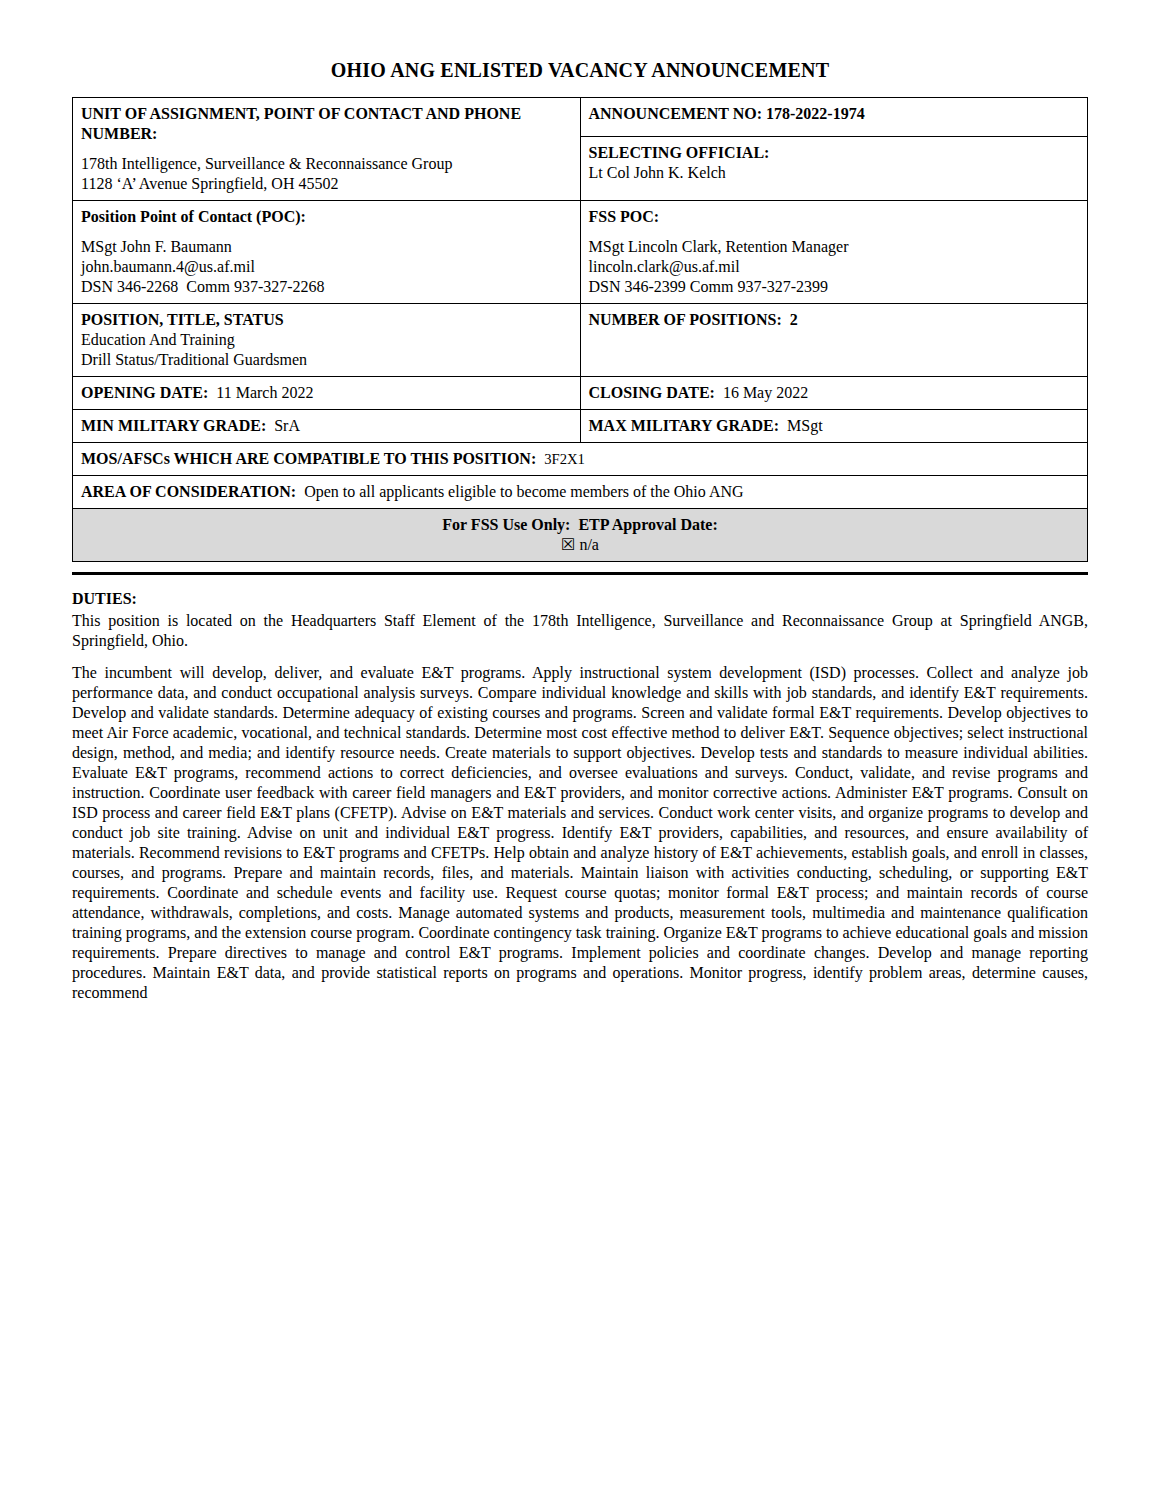OHIO ANG ENLISTED VACANCY ANNOUNCEMENT
| UNIT OF ASSIGNMENT, POINT OF CONTACT AND PHONE NUMBER: 178th Intelligence, Surveillance & Reconnaissance Group 1128 ‘A’ Avenue Springfield, OH 45502 | ANNOUNCEMENT NO: 178-2022-1974 |
| SELECTING OFFICIAL: Lt Col John K. Kelch |
| Position Point of Contact (POC): MSgt John F. Baumann john.baumann.4@us.af.mil DSN 346-2268 Comm 937-327-2268 | FSS POC: MSgt Lincoln Clark, Retention Manager lincoln.clark@us.af.mil DSN 346-2399 Comm 937-327-2399 |
| POSITION, TITLE, STATUS Education And Training Drill Status/Traditional Guardsmen | NUMBER OF POSITIONS: 2 |
| OPENING DATE: 11 March 2022 | CLOSING DATE: 16 May 2022 |
| MIN MILITARY GRADE: SrA | MAX MILITARY GRADE: MSgt |
| MOS/AFSCs WHICH ARE COMPATIBLE TO THIS POSITION: 3F2X1 |
| AREA OF CONSIDERATION: Open to all applicants eligible to become members of the Ohio ANG |
| For FSS Use Only: ETP Approval Date: ☒ n/a |
DUTIES:
This position is located on the Headquarters Staff Element of the 178th Intelligence, Surveillance and Reconnaissance Group at Springfield ANGB, Springfield, Ohio.
The incumbent will develop, deliver, and evaluate E&T programs. Apply instructional system development (ISD) processes. Collect and analyze job performance data, and conduct occupational analysis surveys. Compare individual knowledge and skills with job standards, and identify E&T requirements. Develop and validate standards. Determine adequacy of existing courses and programs. Screen and validate formal E&T requirements. Develop objectives to meet Air Force academic, vocational, and technical standards. Determine most cost effective method to deliver E&T. Sequence objectives; select instructional design, method, and media; and identify resource needs. Create materials to support objectives. Develop tests and standards to measure individual abilities. Evaluate E&T programs, recommend actions to correct deficiencies, and oversee evaluations and surveys. Conduct, validate, and revise programs and instruction. Coordinate user feedback with career field managers and E&T providers, and monitor corrective actions. Administer E&T programs. Consult on ISD process and career field E&T plans (CFETP). Advise on E&T materials and services. Conduct work center visits, and organize programs to develop and conduct job site training. Advise on unit and individual E&T progress. Identify E&T providers, capabilities, and resources, and ensure availability of materials. Recommend revisions to E&T programs and CFETPs. Help obtain and analyze history of E&T achievements, establish goals, and enroll in classes, courses, and programs. Prepare and maintain records, files, and materials. Maintain liaison with activities conducting, scheduling, or supporting E&T requirements. Coordinate and schedule events and facility use. Request course quotas; monitor formal E&T process; and maintain records of course attendance, withdrawals, completions, and costs. Manage automated systems and products, measurement tools, multimedia and maintenance qualification training programs, and the extension course program. Coordinate contingency task training. Organize E&T programs to achieve educational goals and mission requirements. Prepare directives to manage and control E&T programs. Implement policies and coordinate changes. Develop and manage reporting procedures. Maintain E&T data, and provide statistical reports on programs and operations. Monitor progress, identify problem areas, determine causes, recommend